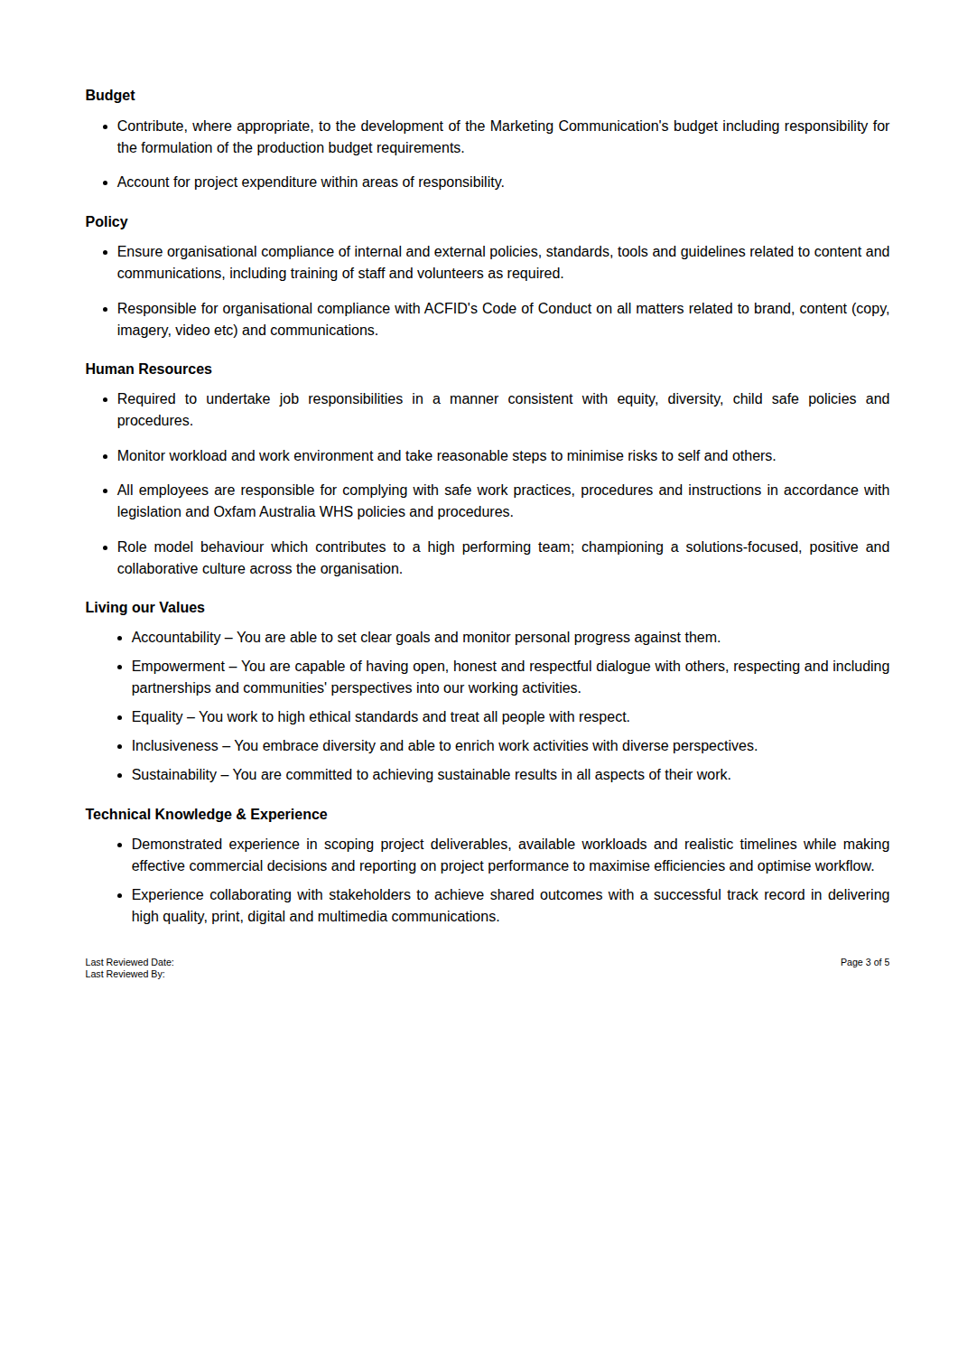Budget
Contribute, where appropriate, to the development of the Marketing Communication's budget including responsibility for the formulation of the production budget requirements.
Account for project expenditure within areas of responsibility.
Policy
Ensure organisational compliance of internal and external policies, standards, tools and guidelines related to content and communications, including training of staff and volunteers as required.
Responsible for organisational compliance with ACFID's Code of Conduct on all matters related to brand, content (copy, imagery, video etc) and communications.
Human Resources
Required to undertake job responsibilities in a manner consistent with equity, diversity, child safe policies and procedures.
Monitor workload and work environment and take reasonable steps to minimise risks to self and others.
All employees are responsible for complying with safe work practices, procedures and instructions in accordance with legislation and Oxfam Australia WHS policies and procedures.
Role model behaviour which contributes to a high performing team; championing a solutions-focused, positive and collaborative culture across the organisation.
Living our Values
Accountability – You are able to set clear goals and monitor personal progress against them.
Empowerment – You are capable of having open, honest and respectful dialogue with others, respecting and including partnerships and communities' perspectives into our working activities.
Equality – You work to high ethical standards and treat all people with respect.
Inclusiveness – You embrace diversity and able to enrich work activities with diverse perspectives.
Sustainability – You are committed to achieving sustainable results in all aspects of their work.
Technical Knowledge & Experience
Demonstrated experience in scoping project deliverables, available workloads and realistic timelines while making effective commercial decisions and reporting on project performance to maximise efficiencies and optimise workflow.
Experience collaborating with stakeholders to achieve shared outcomes with a successful track record in delivering high quality, print, digital and multimedia communications.
Last Reviewed Date:
Last Reviewed By:
Page 3 of 5